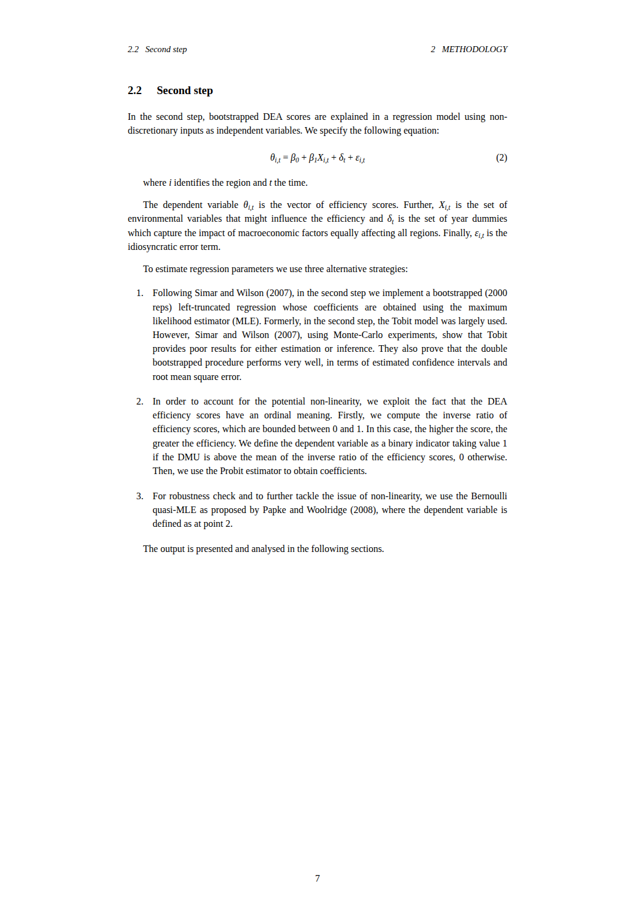2.2 Second step 2 METHODOLOGY
2.2 Second step
In the second step, bootstrapped DEA scores are explained in a regression model using non-discretionary inputs as independent variables. We specify the following equation:
θi,t = β0 + β1Xi,t + δt + εi,t
(2)
where i identifies the region and t the time.
The dependent variable θi,t is the vector of efficiency scores. Further, Xi,t is the set of environmental variables that might influence the efficiency and δt is the set of year dummies which capture the impact of macroeconomic factors equally affecting all regions. Finally, εi,t is the idiosyncratic error term.
To estimate regression parameters we use three alternative strategies:
Following Simar and Wilson (2007), in the second step we implement a bootstrapped (2000 reps) left-truncated regression whose coefficients are obtained using the maximum likelihood estimator (MLE). Formerly, in the second step, the Tobit model was largely used. However, Simar and Wilson (2007), using Monte-Carlo experiments, show that Tobit provides poor results for either estimation or inference. They also prove that the double bootstrapped procedure performs very well, in terms of estimated confidence intervals and root mean square error.
In order to account for the potential non-linearity, we exploit the fact that the DEA efficiency scores have an ordinal meaning. Firstly, we compute the inverse ratio of efficiency scores, which are bounded between 0 and 1. In this case, the higher the score, the greater the efficiency. We define the dependent variable as a binary indicator taking value 1 if the DMU is above the mean of the inverse ratio of the efficiency scores, 0 otherwise. Then, we use the Probit estimator to obtain coefficients.
For robustness check and to further tackle the issue of non-linearity, we use the Bernoulli quasi-MLE as proposed by Papke and Woolridge (2008), where the dependent variable is defined as at point 2.
The output is presented and analysed in the following sections.
7